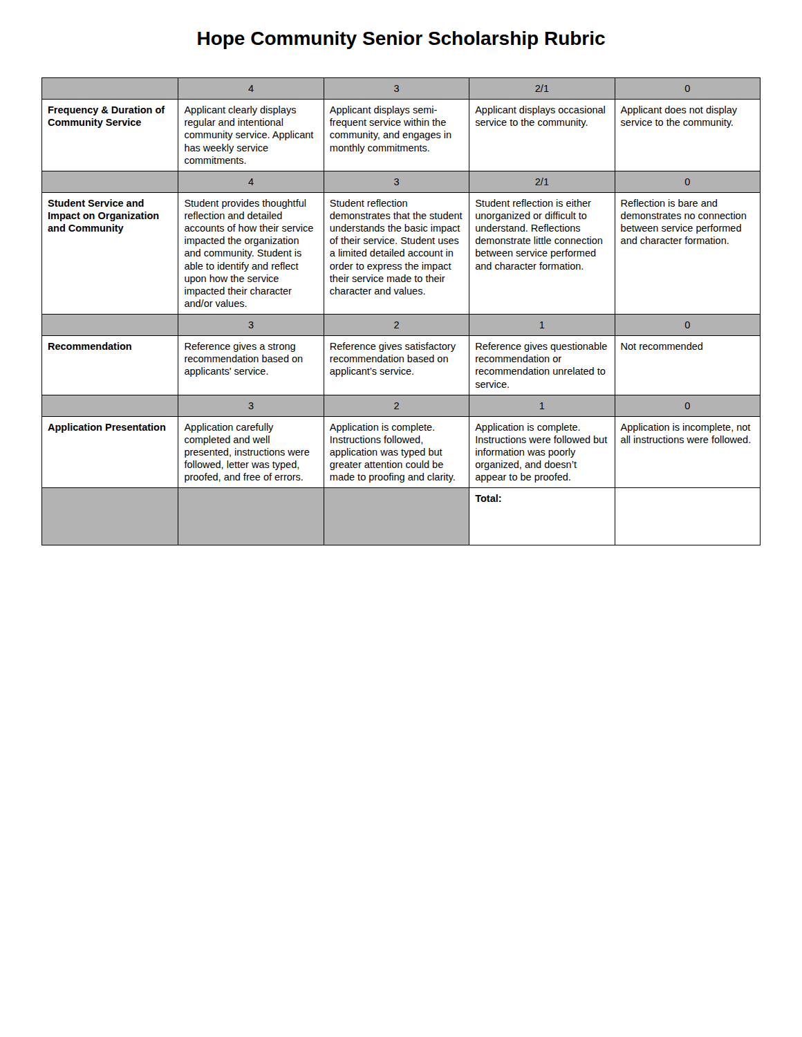Hope Community Senior Scholarship Rubric
| | 4 | 3 | 2/1 | 0 |
| Frequency & Duration of Community Service | Applicant clearly displays regular and intentional community service. Applicant has weekly service commitments. | Applicant displays semi-frequent service within the community, and engages in monthly commitments. | Applicant displays occasional service to the community. | Applicant does not display service to the community. |
| | 4 | 3 | 2/1 | 0 |
| Student Service and Impact on Organization and Community | Student provides thoughtful reflection and detailed accounts of how their service impacted the organization and community. Student is able to identify and reflect upon how the service impacted their character and/or values. | Student reflection demonstrates that the student understands the basic impact of their service. Student uses a limited detailed account in order to express the impact their service made to their character and values. | Student reflection is either unorganized or difficult to understand. Reflections demonstrate little connection between service performed and character formation. | Reflection is bare and demonstrates no connection between service performed and character formation. |
| | 3 | 2 | 1 | 0 |
| Recommendation | Reference gives a strong recommendation based on applicants' service. | Reference gives satisfactory recommendation based on applicant’s service. | Reference gives questionable recommendation or recommendation unrelated to service. | Not recommended |
| | 3 | 2 | 1 | 0 |
| Application Presentation | Application carefully completed and well presented, instructions were followed, letter was typed, proofed, and free of errors. | Application is complete. Instructions followed, application was typed but greater attention could be made to proofing and clarity. | Application is complete. Instructions were followed but information was poorly organized, and doesn’t appear to be proofed. | Application is incomplete, not all instructions were followed. |
| | | | Total: | |